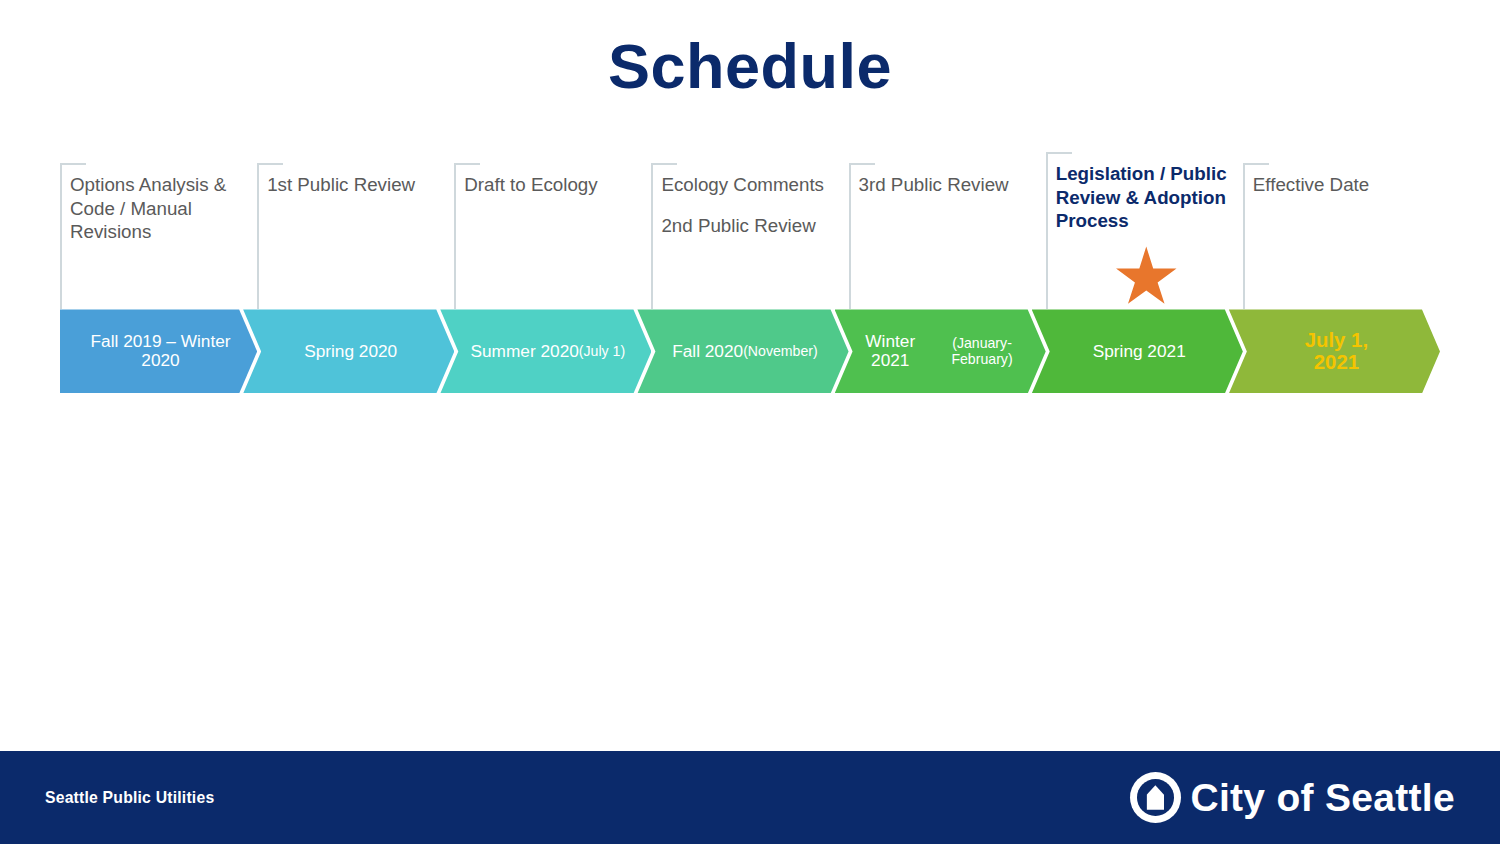Schedule
Options Analysis & Code / Manual Revisions
Fall 2019 – Winter 2020
1st Public Review
Spring 2020
Draft to Ecology
Summer 2020(July 1)
Ecology Comments2nd Public Review
Fall 2020(November)
3rd Public Review
Winter 2021(January-February)
Legislation / Public Review & Adoption Process
Spring 2021
Effective Date
July 1,
2021
Seattle Public Utilities
City of Seattle